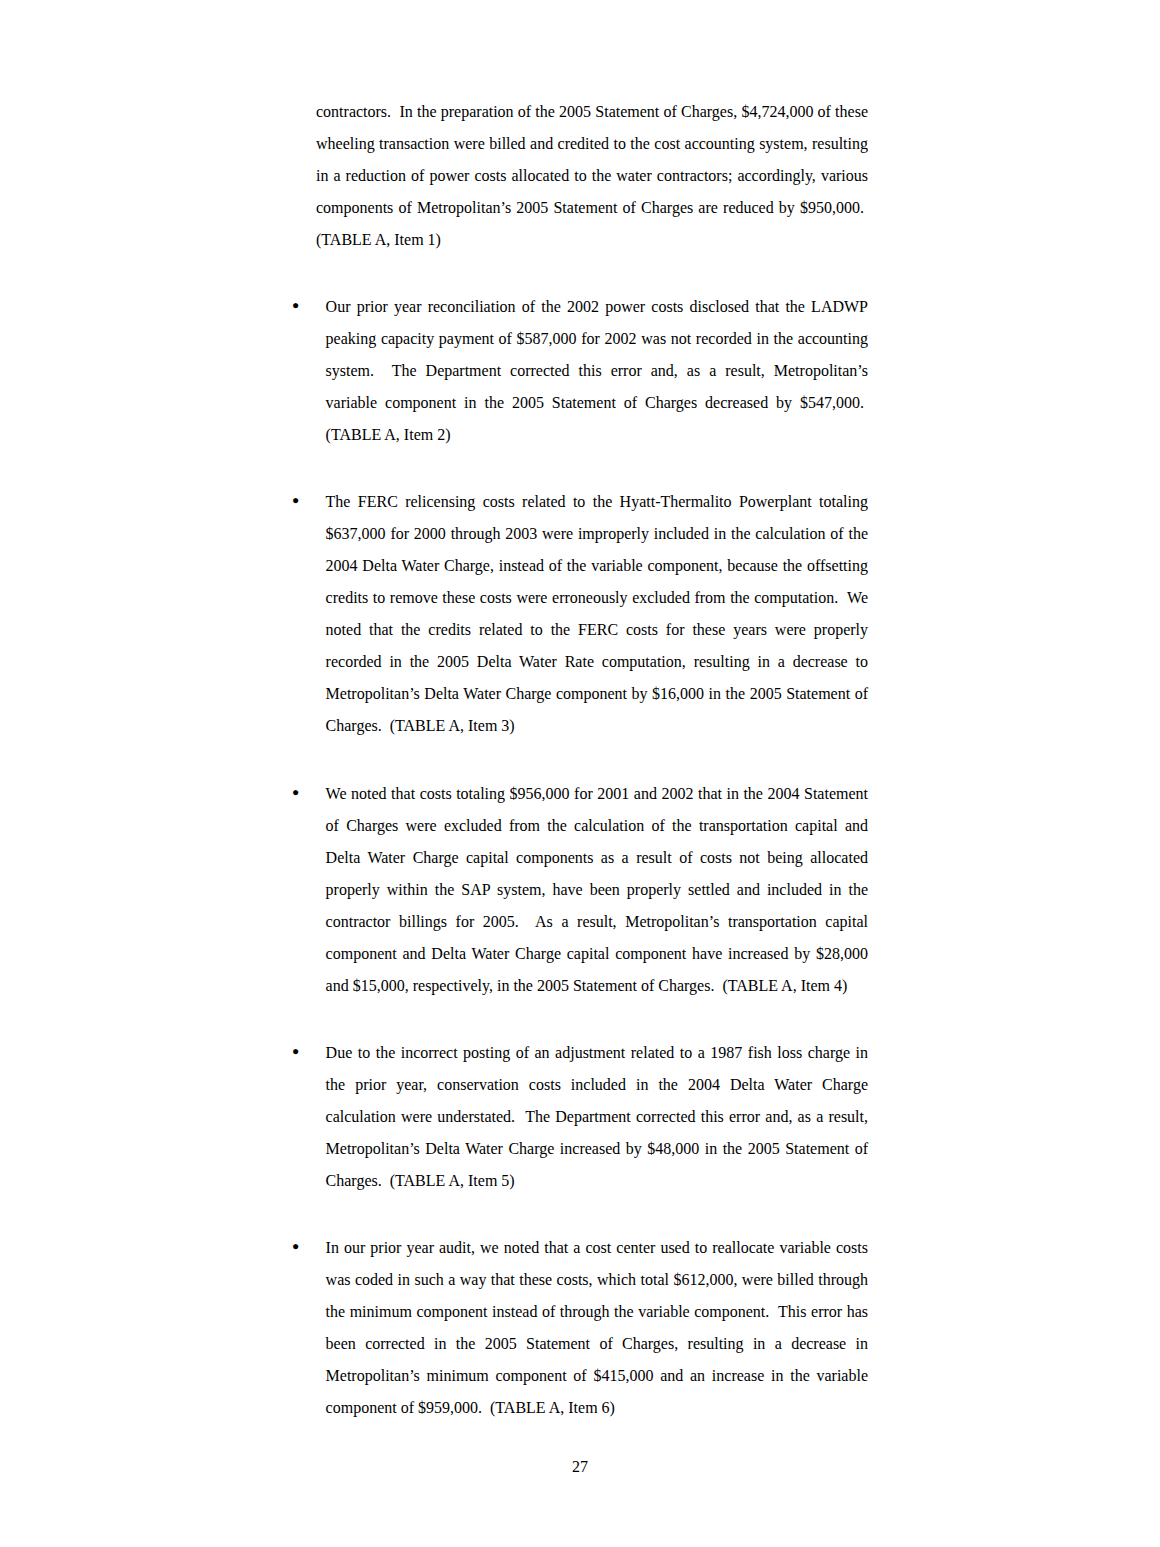contractors. In the preparation of the 2005 Statement of Charges, $4,724,000 of these wheeling transaction were billed and credited to the cost accounting system, resulting in a reduction of power costs allocated to the water contractors; accordingly, various components of Metropolitan’s 2005 Statement of Charges are reduced by $950,000. (TABLE A, Item 1)
Our prior year reconciliation of the 2002 power costs disclosed that the LADWP peaking capacity payment of $587,000 for 2002 was not recorded in the accounting system. The Department corrected this error and, as a result, Metropolitan’s variable component in the 2005 Statement of Charges decreased by $547,000. (TABLE A, Item 2)
The FERC relicensing costs related to the Hyatt-Thermalito Powerplant totaling $637,000 for 2000 through 2003 were improperly included in the calculation of the 2004 Delta Water Charge, instead of the variable component, because the offsetting credits to remove these costs were erroneously excluded from the computation. We noted that the credits related to the FERC costs for these years were properly recorded in the 2005 Delta Water Rate computation, resulting in a decrease to Metropolitan’s Delta Water Charge component by $16,000 in the 2005 Statement of Charges. (TABLE A, Item 3)
We noted that costs totaling $956,000 for 2001 and 2002 that in the 2004 Statement of Charges were excluded from the calculation of the transportation capital and Delta Water Charge capital components as a result of costs not being allocated properly within the SAP system, have been properly settled and included in the contractor billings for 2005. As a result, Metropolitan’s transportation capital component and Delta Water Charge capital component have increased by $28,000 and $15,000, respectively, in the 2005 Statement of Charges. (TABLE A, Item 4)
Due to the incorrect posting of an adjustment related to a 1987 fish loss charge in the prior year, conservation costs included in the 2004 Delta Water Charge calculation were understated. The Department corrected this error and, as a result, Metropolitan’s Delta Water Charge increased by $48,000 in the 2005 Statement of Charges. (TABLE A, Item 5)
In our prior year audit, we noted that a cost center used to reallocate variable costs was coded in such a way that these costs, which total $612,000, were billed through the minimum component instead of through the variable component. This error has been corrected in the 2005 Statement of Charges, resulting in a decrease in Metropolitan’s minimum component of $415,000 and an increase in the variable component of $959,000. (TABLE A, Item 6)
27